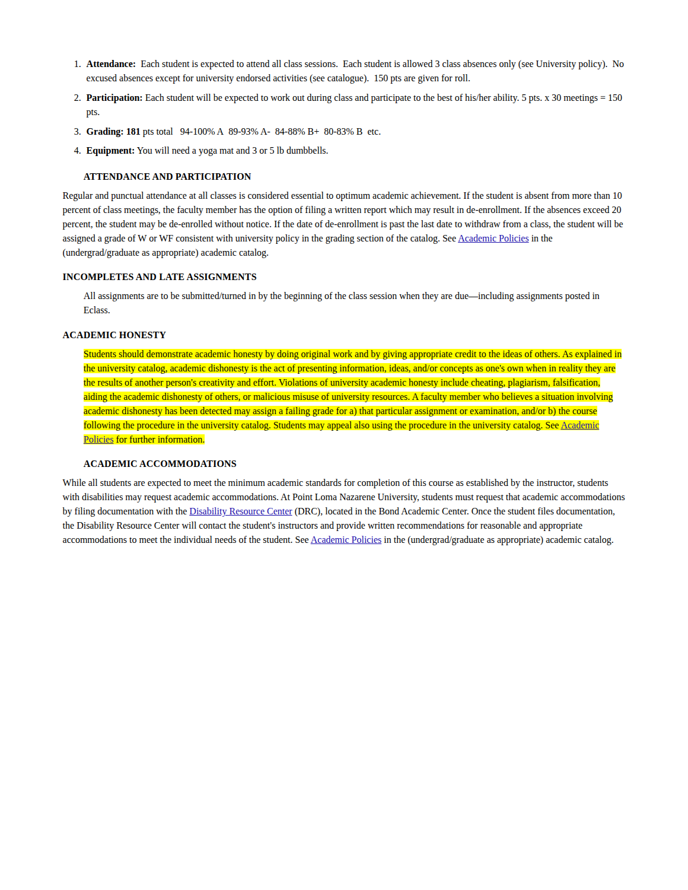Attendance: Each student is expected to attend all class sessions. Each student is allowed 3 class absences only (see University policy). No excused absences except for university endorsed activities (see catalogue). 150 pts are given for roll.
Participation: Each student will be expected to work out during class and participate to the best of his/her ability. 5 pts. x 30 meetings = 150 pts.
Grading: 181 pts total 94-100% A 89-93% A- 84-88% B+ 80-83% B etc.
Equipment: You will need a yoga mat and 3 or 5 lb dumbbells.
ATTENDANCE AND PARTICIPATION
Regular and punctual attendance at all classes is considered essential to optimum academic achievement. If the student is absent from more than 10 percent of class meetings, the faculty member has the option of filing a written report which may result in de-enrollment. If the absences exceed 20 percent, the student may be de-enrolled without notice. If the date of de-enrollment is past the last date to withdraw from a class, the student will be assigned a grade of W or WF consistent with university policy in the grading section of the catalog. See Academic Policies in the (undergrad/graduate as appropriate) academic catalog.
INCOMPLETES AND LATE ASSIGNMENTS
All assignments are to be submitted/turned in by the beginning of the class session when they are due—including assignments posted in Eclass.
ACADEMIC HONESTY
Students should demonstrate academic honesty by doing original work and by giving appropriate credit to the ideas of others. As explained in the university catalog, academic dishonesty is the act of presenting information, ideas, and/or concepts as one's own when in reality they are the results of another person's creativity and effort. Violations of university academic honesty include cheating, plagiarism, falsification, aiding the academic dishonesty of others, or malicious misuse of university resources. A faculty member who believes a situation involving academic dishonesty has been detected may assign a failing grade for a) that particular assignment or examination, and/or b) the course following the procedure in the university catalog. Students may appeal also using the procedure in the university catalog. See Academic Policies for further information.
ACADEMIC ACCOMMODATIONS
While all students are expected to meet the minimum academic standards for completion of this course as established by the instructor, students with disabilities may request academic accommodations. At Point Loma Nazarene University, students must request that academic accommodations by filing documentation with the Disability Resource Center (DRC), located in the Bond Academic Center. Once the student files documentation, the Disability Resource Center will contact the student's instructors and provide written recommendations for reasonable and appropriate accommodations to meet the individual needs of the student. See Academic Policies in the (undergrad/graduate as appropriate) academic catalog.